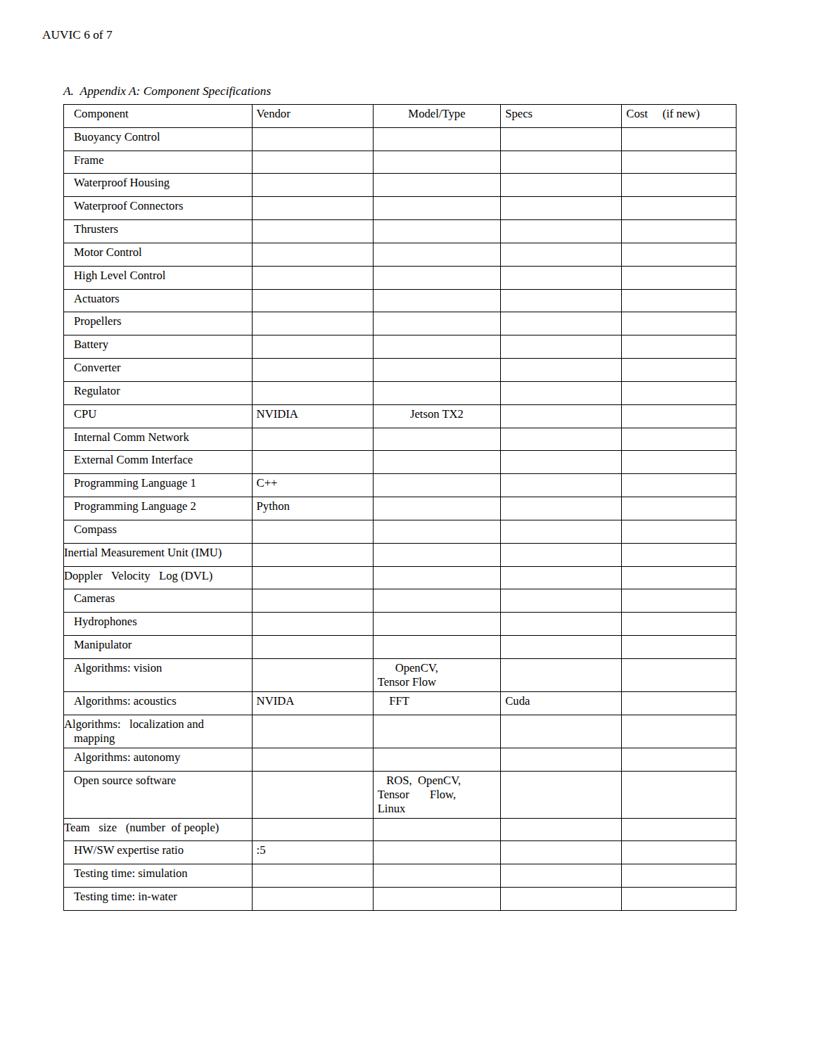AUVIC 6 of 7
A. Appendix A: Component Specifications
| Component | Vendor | Model/Type | Specs | Cost (if new) |
| --- | --- | --- | --- | --- |
| Buoyancy Control | | | | |
| Frame | | | | |
| Waterproof Housing | | | | |
| Waterproof Connectors | | | | |
| Thrusters | | | | |
| Motor Control | | | | |
| High Level Control | | | | |
| Actuators | | | | |
| Propellers | | | | |
| Battery | | | | |
| Converter | | | | |
| Regulator | | | | |
| CPU | NVIDIA | Jetson TX2 | | |
| Internal Comm Network | | | | |
| External Comm Interface | | | | |
| Programming Language 1 | C++ | | | |
| Programming Language 2 | Python | | | |
| Compass | | | | |
| Inertial Measurement Unit (IMU) | | | | |
| Doppler Velocity Log (DVL) | | | | |
| Cameras | | | | |
| Hydrophones | | | | |
| Manipulator | | | | |
| Algorithms: vision | | OpenCV, Tensor Flow | | |
| Algorithms: acoustics | NVIDA | FFT | Cuda | |
| Algorithms: localization and mapping | | | | |
| Algorithms: autonomy | | | | |
| Open source software | | ROS, OpenCV, Tensor Flow, Linux | | |
| Team size (number of people) | | | | |
| HW/SW expertise ratio | :5 | | | |
| Testing time: simulation | | | | |
| Testing time: in-water | | | | |